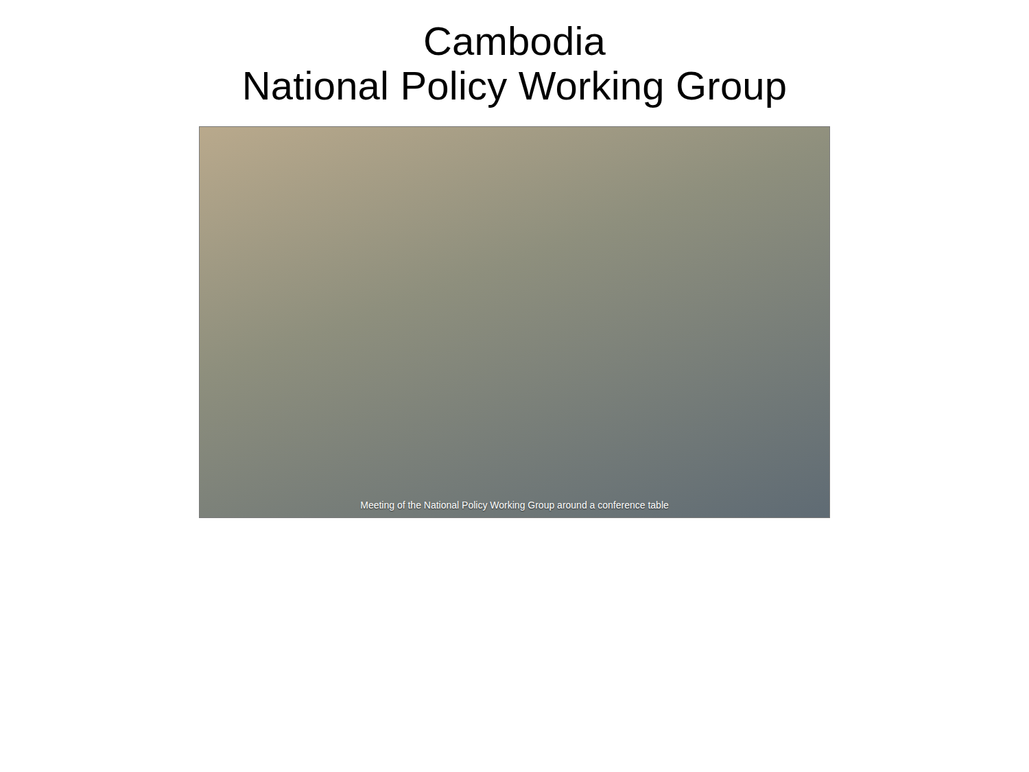Cambodia National Policy Working Group
Meeting of the National Policy Working Group around a conference table